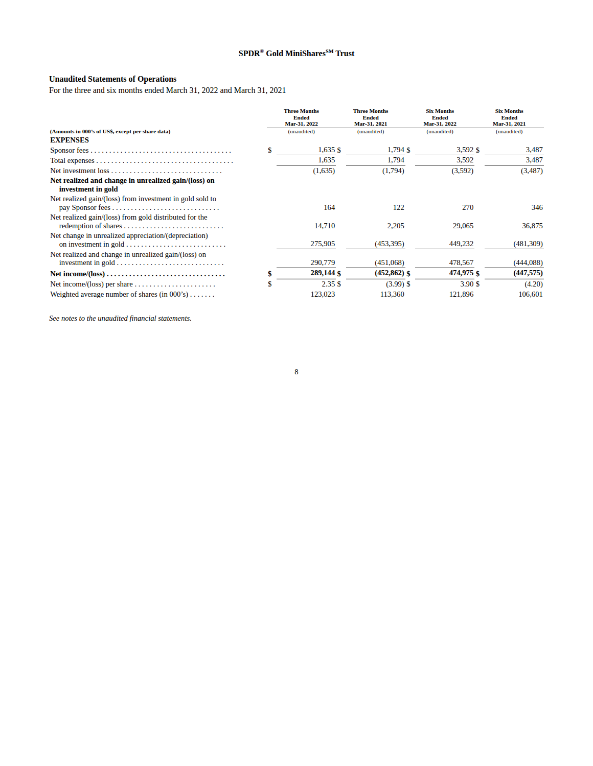SPDR® Gold MiniSharesSM Trust
Unaudited Statements of Operations
For the three and six months ended March 31, 2022 and March 31, 2021
| | Three Months Ended Mar-31, 2022 | Three Months Ended Mar-31, 2021 | Six Months Ended Mar-31, 2022 | Six Months Ended Mar-31, 2021 |
| --- | --- | --- | --- | --- |
| (Amounts in 000’s of US$, except per share data) | (unaudited) | (unaudited) | (unaudited) | (unaudited) |
| EXPENSES | |
| Sponsor fees . . . . . . . . . . . . . . . . . . . . . . . . . . . . . . . . . . . . . . | $ | 1,635 | $ | 1,794 | $ | 3,592 | $ | 3,487 |
| Total expenses . . . . . . . . . . . . . . . . . . . . . . . . . . . . . . . . . . . . . | | 1,635 | | 1,794 | | 3,592 | | 3,487 |
| Net investment loss . . . . . . . . . . . . . . . . . . . . . . . . . . . . . . | | (1,635) | | (1,794) | | (3,592) | | (3,487) |
| Net realized and change in unrealized gain/(loss) on investment in gold | |
| Net realized gain/(loss) from investment in gold sold to pay Sponsor fees . . . . . . . . . . . . . . . . . . . . . . . . . . . . . | | 164 | | 122 | | 270 | | 346 |
| Net realized gain/(loss) from gold distributed for the redemption of shares . . . . . . . . . . . . . . . . . . . . . . . . . . . | | 14,710 | | 2,205 | | 29,065 | | 36,875 |
| Net change in unrealized appreciation/(depreciation) on investment in gold . . . . . . . . . . . . . . . . . . . . . . . . . . . | | 275,905 | | (453,395) | | 449,232 | | (481,309) |
| Net realized and change in unrealized gain/(loss) on investment in gold . . . . . . . . . . . . . . . . . . . . . . . . . . . . . | | 290,779 | | (451,068) | | 478,567 | | (444,088) |
| Net income/(loss) . . . . . . . . . . . . . . . . . . . . . . . . . . . . . . . . | $ | 289,144 | $ | (452,862) | $ | 474,975 | $ | (447,575) |
| Net income/(loss) per share . . . . . . . . . . . . . . . . . . . . . . | $ | 2.35 | $ | (3.99) | $ | 3.90 | $ | (4.20) |
| Weighted average number of shares (in 000’s) . . . . . . . | | 123,023 | | 113,360 | | 121,896 | | 106,601 |
See notes to the unaudited financial statements.
8